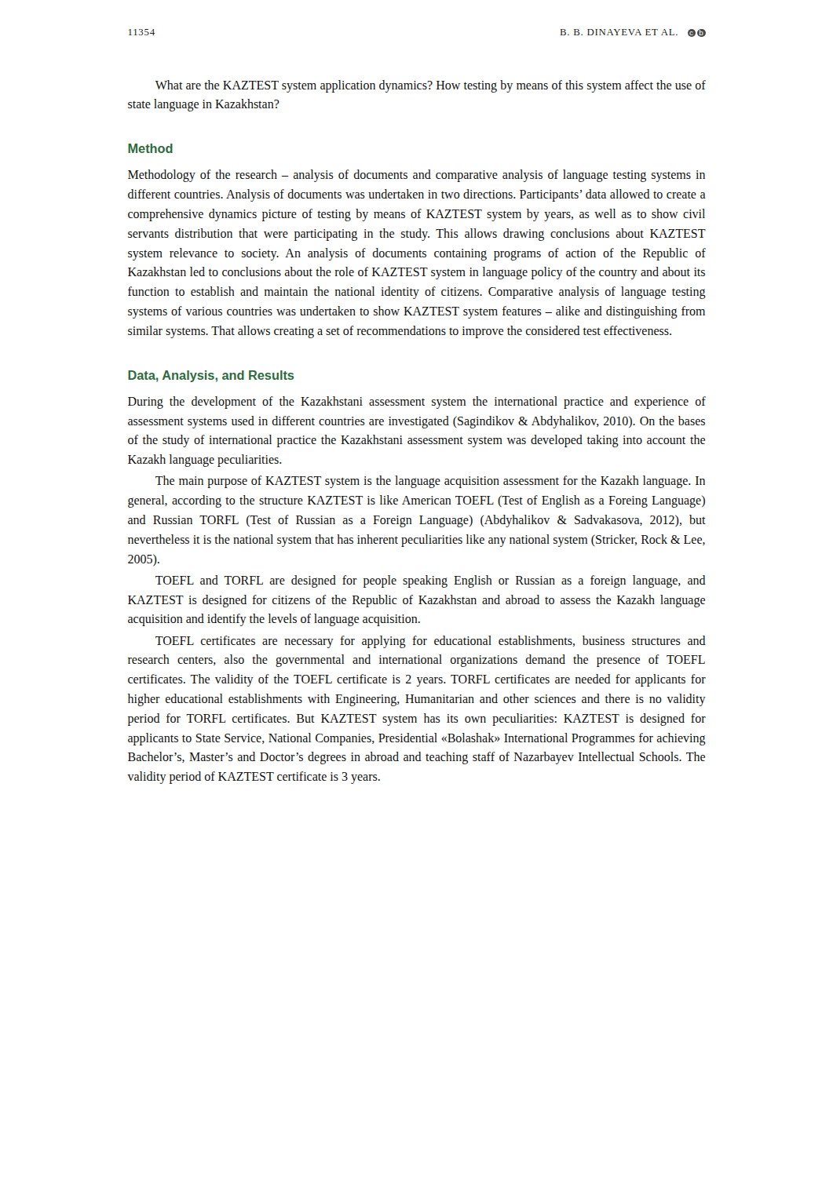11354
B. B. DINAYEVA ET AL.
cb
What are the KAZTEST system application dynamics? How testing by means of this system affect the use of state language in Kazakhstan?
Method
Methodology of the research – analysis of documents and comparative analysis of language testing systems in different countries. Analysis of documents was undertaken in two directions. Participants’ data allowed to create a comprehensive dynamics picture of testing by means of KAZTEST system by years, as well as to show civil servants distribution that were participating in the study. This allows drawing conclusions about KAZTEST system relevance to society. An analysis of documents containing programs of action of the Republic of Kazakhstan led to conclusions about the role of KAZTEST system in language policy of the country and about its function to establish and maintain the national identity of citizens. Comparative analysis of language testing systems of various countries was undertaken to show KAZTEST system features – alike and distinguishing from similar systems. That allows creating a set of recommendations to improve the considered test effectiveness.
Data, Analysis, and Results
During the development of the Kazakhstani assessment system the international practice and experience of assessment systems used in different countries are investigated (Sagindikov & Abdyhalikov, 2010). On the bases of the study of international practice the Kazakhstani assessment system was developed taking into account the Kazakh language peculiarities.
The main purpose of KAZTEST system is the language acquisition assessment for the Kazakh language. In general, according to the structure KAZTEST is like American TOEFL (Test of English as a Foreing Language) and Russian TORFL (Test of Russian as a Foreign Language) (Abdyhalikov & Sadvakasova, 2012), but nevertheless it is the national system that has inherent peculiarities like any national system (Stricker, Rock & Lee, 2005).
TOEFL and TORFL are designed for people speaking English or Russian as a foreign language, and KAZTEST is designed for citizens of the Republic of Kazakhstan and abroad to assess the Kazakh language acquisition and identify the levels of language acquisition.
TOEFL certificates are necessary for applying for educational establishments, business structures and research centers, also the governmental and international organizations demand the presence of TOEFL certificates. The validity of the TOEFL certificate is 2 years. TORFL certificates are needed for applicants for higher educational establishments with Engineering, Humanitarian and other sciences and there is no validity period for TORFL certificates. But KAZTEST system has its own peculiarities: KAZTEST is designed for applicants to State Service, National Companies, Presidential «Bolashak» International Programmes for achieving Bachelor’s, Master’s and Doctor’s degrees in abroad and teaching staff of Nazarbayev Intellectual Schools. The validity period of KAZTEST certificate is 3 years.